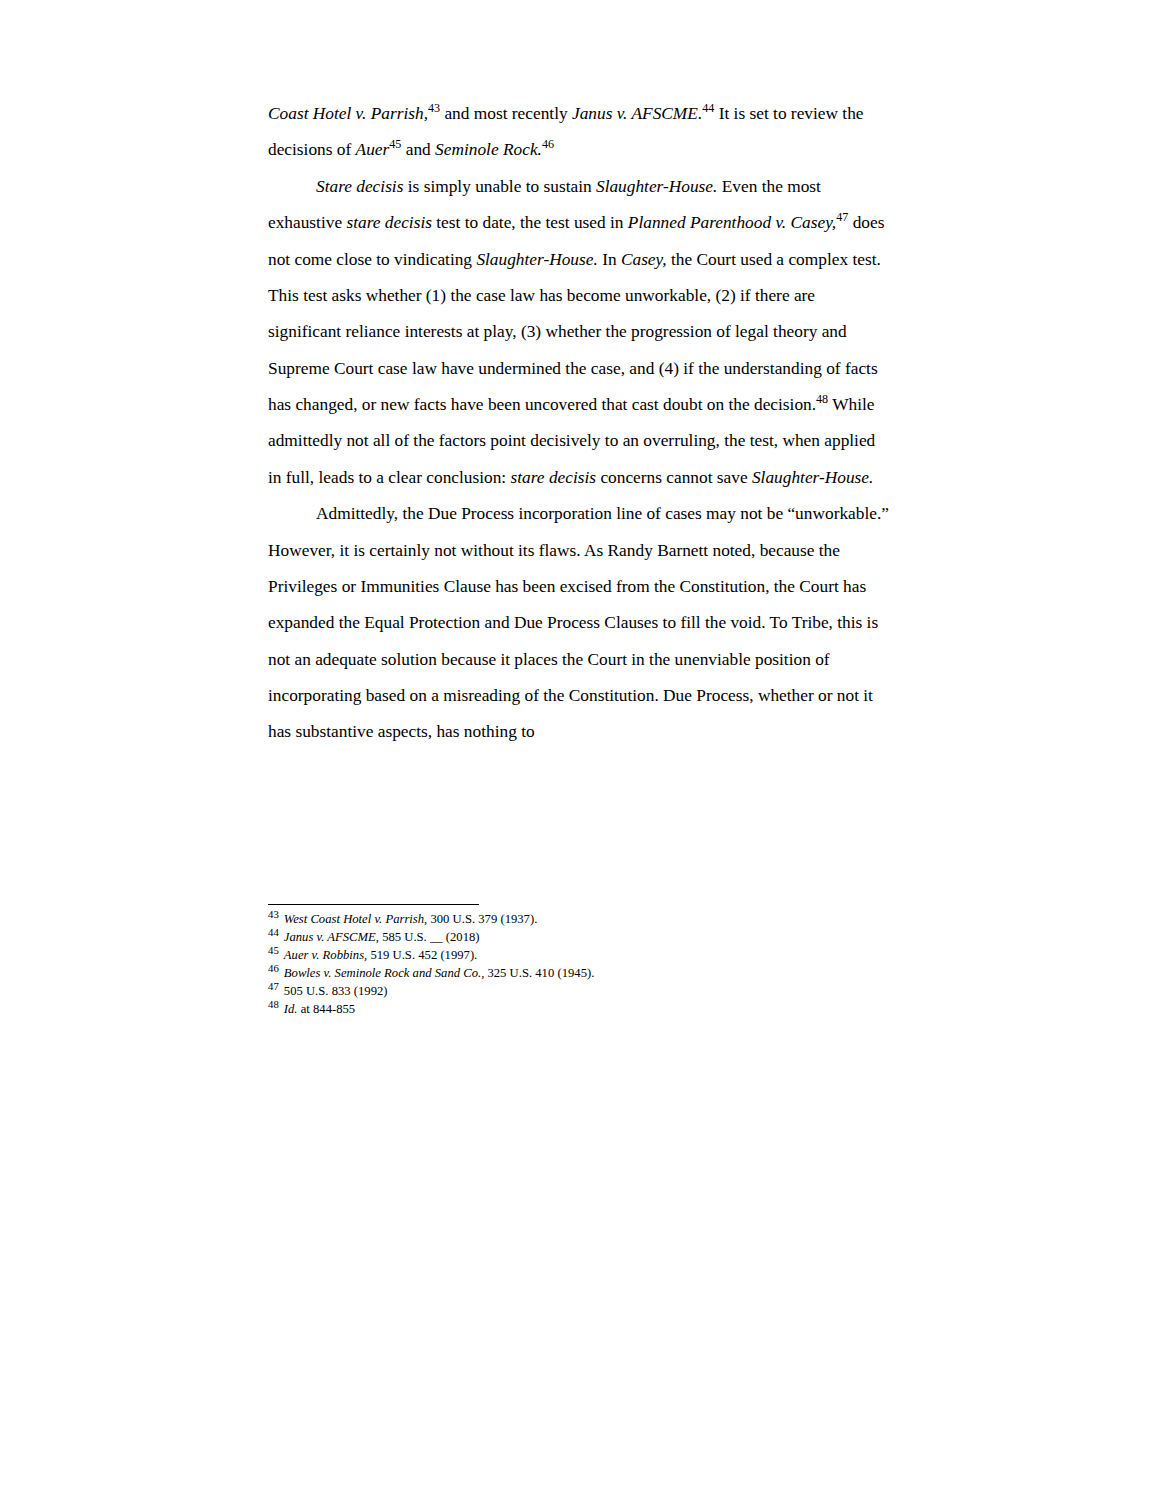Coast Hotel v. Parrish,43 and most recently Janus v. AFSCME.44 It is set to review the decisions of Auer45 and Seminole Rock.46
Stare decisis is simply unable to sustain Slaughter-House. Even the most exhaustive stare decisis test to date, the test used in Planned Parenthood v. Casey,47 does not come close to vindicating Slaughter-House. In Casey, the Court used a complex test. This test asks whether (1) the case law has become unworkable, (2) if there are significant reliance interests at play, (3) whether the progression of legal theory and Supreme Court case law have undermined the case, and (4) if the understanding of facts has changed, or new facts have been uncovered that cast doubt on the decision.48 While admittedly not all of the factors point decisively to an overruling, the test, when applied in full, leads to a clear conclusion: stare decisis concerns cannot save Slaughter-House.
Admittedly, the Due Process incorporation line of cases may not be “unworkable.” However, it is certainly not without its flaws. As Randy Barnett noted, because the Privileges or Immunities Clause has been excised from the Constitution, the Court has expanded the Equal Protection and Due Process Clauses to fill the void. To Tribe, this is not an adequate solution because it places the Court in the unenviable position of incorporating based on a misreading of the Constitution. Due Process, whether or not it has substantive aspects, has nothing to
43 West Coast Hotel v. Parrish, 300 U.S. 379 (1937).
44 Janus v. AFSCME, 585 U.S. __ (2018)
45 Auer v. Robbins, 519 U.S. 452 (1997).
46 Bowles v. Seminole Rock and Sand Co., 325 U.S. 410 (1945).
47 505 U.S. 833 (1992)
48 Id. at 844-855